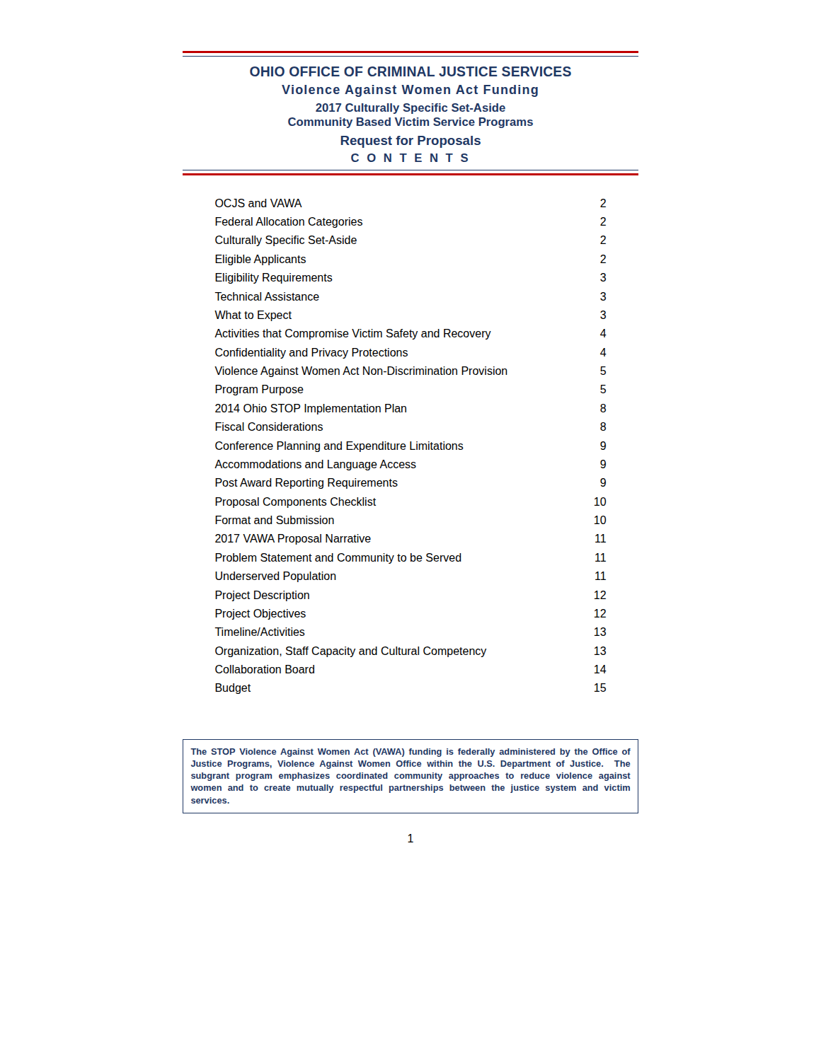OHIO OFFICE OF CRIMINAL JUSTICE SERVICES
Violence Against Women Act Funding
2017 Culturally Specific Set-Aside
Community Based Victim Service Programs
Request for Proposals
C O N T E N T S
| OCJS and VAWA | 2 |
| Federal Allocation Categories | 2 |
| Culturally Specific Set-Aside | 2 |
| Eligible Applicants | 2 |
| Eligibility Requirements | 3 |
| Technical Assistance | 3 |
| What to Expect | 3 |
| Activities that Compromise Victim Safety and Recovery | 4 |
| Confidentiality and Privacy Protections | 4 |
| Violence Against Women Act Non-Discrimination Provision | 5 |
| Program Purpose | 5 |
| 2014 Ohio STOP Implementation Plan | 8 |
| Fiscal Considerations | 8 |
| Conference Planning and Expenditure Limitations | 9 |
| Accommodations and Language Access | 9 |
| Post Award Reporting Requirements | 9 |
| Proposal Components Checklist | 10 |
| Format and Submission | 10 |
| 2017 VAWA Proposal Narrative | 11 |
| Problem Statement and Community to be Served | 11 |
| Underserved Population | 11 |
| Project Description | 12 |
| Project Objectives | 12 |
| Timeline/Activities | 13 |
| Organization, Staff Capacity and Cultural Competency | 13 |
| Collaboration Board | 14 |
| Budget | 15 |
The STOP Violence Against Women Act (VAWA) funding is federally administered by the Office of Justice Programs, Violence Against Women Office within the U.S. Department of Justice. The subgrant program emphasizes coordinated community approaches to reduce violence against women and to create mutually respectful partnerships between the justice system and victim services.
1